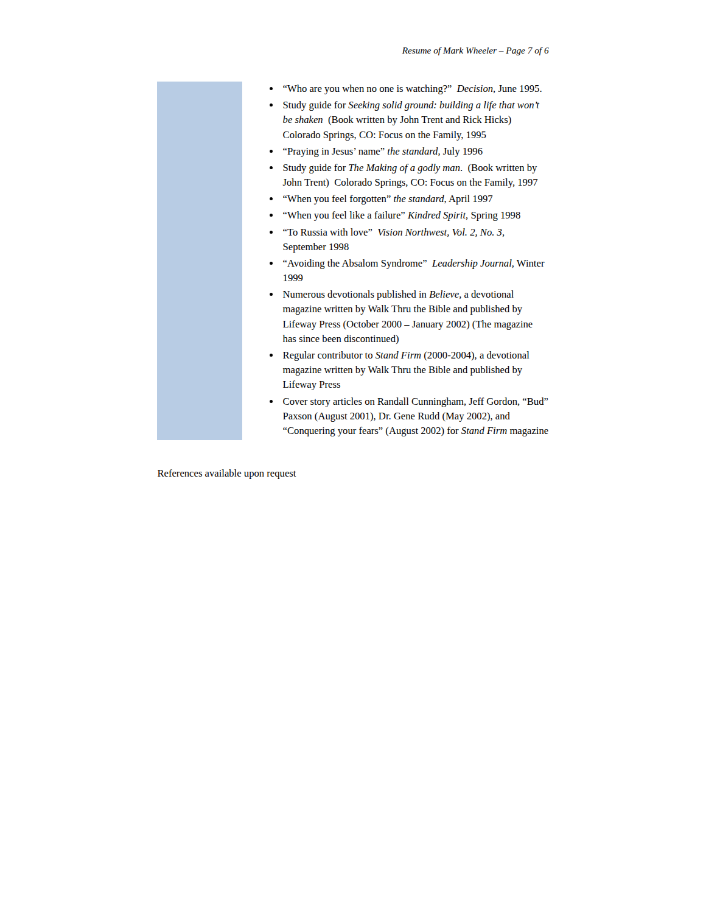Resume of Mark Wheeler – Page 7 of 6
“Who are you when no one is watching?” Decision, June 1995.
Study guide for Seeking solid ground: building a life that won’t be shaken (Book written by John Trent and Rick Hicks) Colorado Springs, CO: Focus on the Family, 1995
“Praying in Jesus’ name” the standard, July 1996
Study guide for The Making of a godly man. (Book written by John Trent) Colorado Springs, CO: Focus on the Family, 1997
“When you feel forgotten” the standard, April 1997
“When you feel like a failure” Kindred Spirit, Spring 1998
“To Russia with love” Vision Northwest, Vol. 2, No. 3, September 1998
“Avoiding the Absalom Syndrome” Leadership Journal, Winter 1999
Numerous devotionals published in Believe, a devotional magazine written by Walk Thru the Bible and published by Lifeway Press (October 2000 – January 2002) (The magazine has since been discontinued)
Regular contributor to Stand Firm (2000-2004), a devotional magazine written by Walk Thru the Bible and published by Lifeway Press
Cover story articles on Randall Cunningham, Jeff Gordon, “Bud” Paxson (August 2001), Dr. Gene Rudd (May 2002), and “Conquering your fears” (August 2002) for Stand Firm magazine
References available upon request